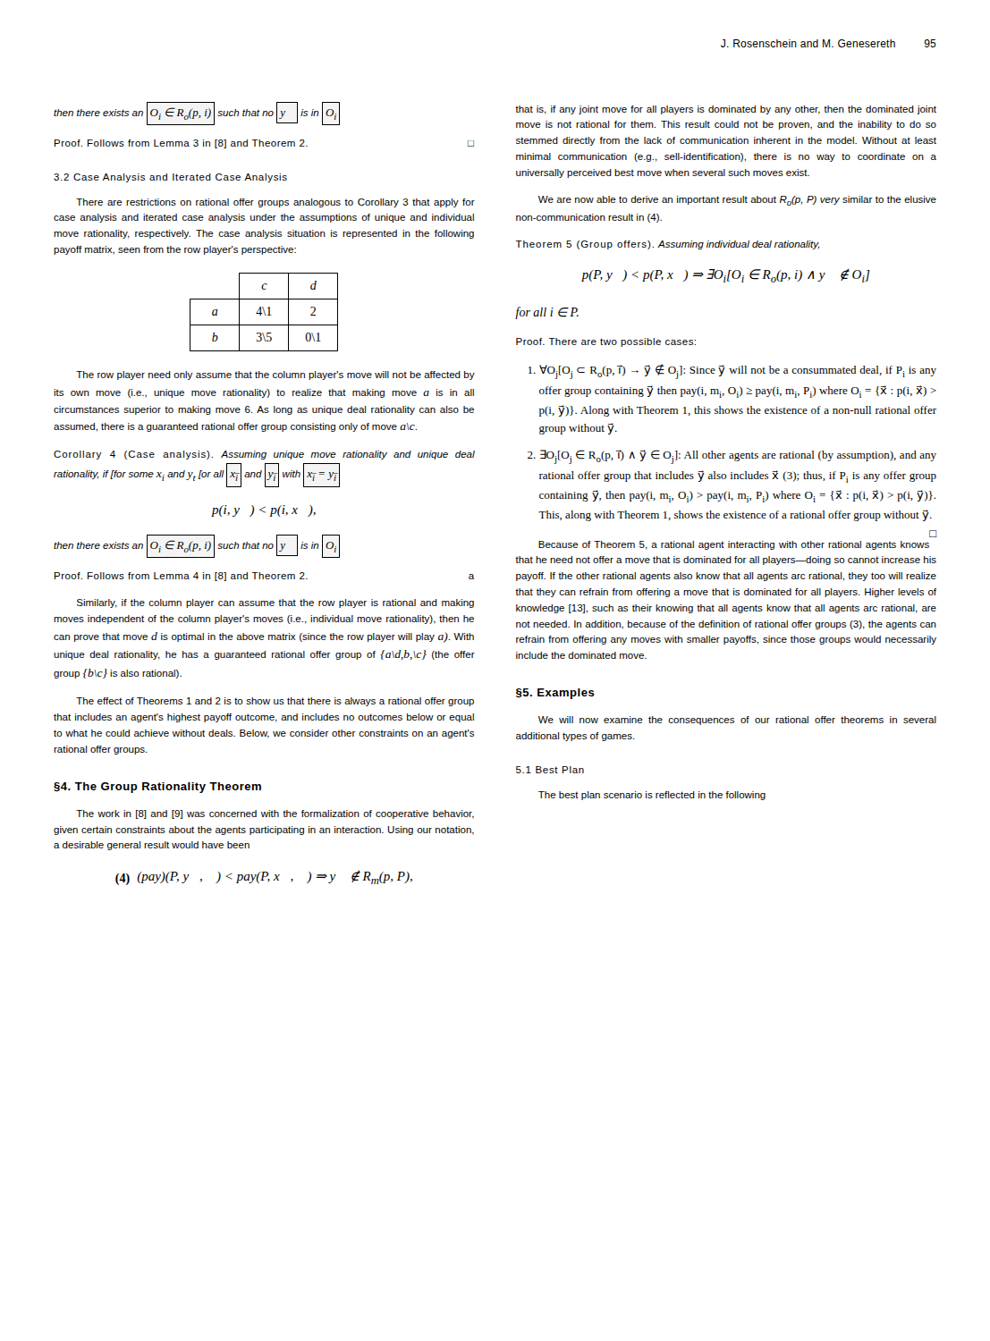J. Rosenschein and M. Genesereth 95
then there exists an Oi ∈ Ro(p, i) such that no y⃗ is in Oi
Proof. Follows from Lemma 3 in [8] and Theorem 2. □
3.2 Case Analysis and Iterated Case Analysis
There are restrictions on rational offer groups analogous to Corollary 3 that apply for case analysis and iterated case analysis under the assumptions of unique and individual move rationality, respectively. The case analysis situation is represented in the following payoff matrix, seen from the row player's perspective:
| | c | d |
| a | 4\1 | 2 |
| b | 3\5 | 0\1 |
The row player need only assume that the column player's move will not be affected by its own move (i.e., unique move rationality) to realize that making move a is in all circumstances superior to making move 6. As long as unique deal rationality can also be assumed, there is a guaranteed rational offer group consisting only of move a\c.
Corollary 4 (Case analysis). Assuming unique move rationality and unique deal rationality, if [for some xi and yt [or all xi̅ and yi̅ with xi̅ = yi̅
p(i, y⃗) < p(i, x⃗),
then there exists an Oi ∈ Ro(p, i) such that no y⃗ is in Oi
Proof. Follows from Lemma 4 in [8] and Theorem 2. a
Similarly, if the column player can assume that the row player is rational and making moves independent of the column player's moves (i.e., individual move rationality), then he can prove that move d is optimal in the above matrix (since the row player will play a). With unique deal rationality, he has a guaranteed rational offer group of {a\d,b,\c} (the offer group {b\c} is also rational).
The effect of Theorems 1 and 2 is to show us that there is always a rational offer group that includes an agent's highest payoff outcome, and includes no outcomes below or equal to what he could achieve without deals. Below, we consider other constraints on an agent's rational offer groups.
§4. The Group Rationality Theorem
The work in [8] and [9] was concerned with the formalization of cooperative behavior, given certain constraints about the agents participating in an interaction. Using our notation, a desirable general result would have been
(4) (pay)(P, y⃗, ∅) < pay(P, x⃗, ∅) ⇒ y⃗ ∉ Rm(p, P),
that is, if any joint move for all players is dominated by any other, then the dominated joint move is not rational for them. This result could not be proven, and the inability to do so stemmed directly from the lack of communication inherent in the model. Without at least minimal communication (e.g., sell-identification), there is no way to coordinate on a universally perceived best move when several such moves exist.
We are now able to derive an important result about Ro(p, P) very similar to the elusive non-communication result in (4).
Theorem 5 (Group offers). Assuming individual deal rationality,
p(P, y⃗) < p(P, x⃗) ⇒ ∃Oi[Oi ∈ Ro(p, i) ∧ y⃗ ∉ Oi]
for all i ∈ P.
Proof. There are two possible cases:
∀Oj[Oj ⊂ Ro(p, i⃗) → y⃗ ∉ Oj]: Since y⃗ will not be a consummated deal, if Pi is any offer group containing y⃗ then pay(i, mi, Oi) ≥ pay(i, mi, Pi) where Oi = {x⃗ : p(i, x⃗) > p(i, y⃗)}. Along with Theorem 1, this shows the existence of a non-null rational offer group without y⃗.
∃Oj[Oj ∈ Ro(p, i⃗) ∧ y⃗ ∈ Oj]: All other agents are rational (by assumption), and any rational offer group that includes y⃗ also includes x⃗ (3); thus, if Pi is any offer group containing y⃗, then pay(i, mi, Oi) > pay(i, mi, Pi) where Oi = {x⃗ : p(i, x⃗) > p(i, y⃗)}. This, along with Theorem 1, shows the existence of a rational offer group without y⃗. □
Because of Theorem 5, a rational agent interacting with other rational agents knows that he need not offer a move that is dominated for all players—doing so cannot increase his payoff. If the other rational agents also know that all agents arc rational, they too will realize that they can refrain from offering a move that is dominated for all players. Higher levels of knowledge [13], such as their knowing that all agents know that all agents arc rational, are not needed. In addition, because of the definition of rational offer groups (3), the agents can refrain from offering any moves with smaller payoffs, since those groups would necessarily include the dominated move.
§5. Examples
We will now examine the consequences of our rational offer theorems in several additional types of games.
5.1 Best Plan
The best plan scenario is reflected in the following